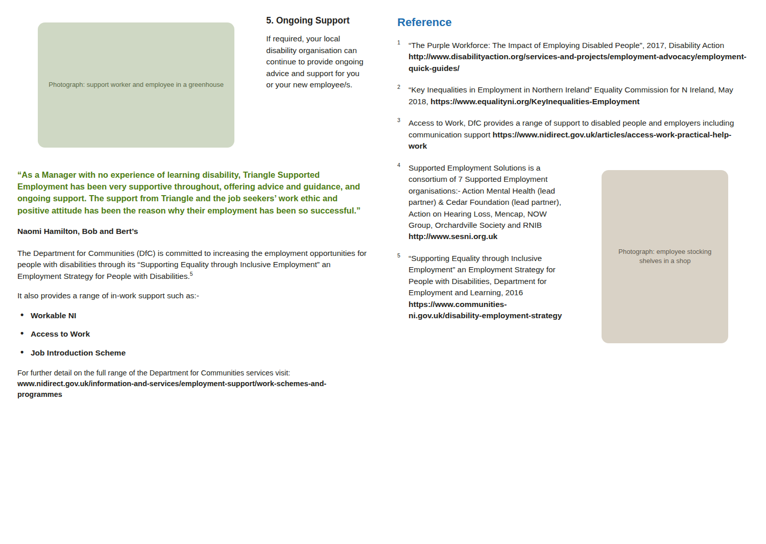Photograph: support worker and employee in a greenhouse
5. Ongoing Support
If required, your local disability organisation can continue to provide ongoing advice and support for you or your new employee/s.
“As a Manager with no experience of learning disability, Triangle Supported Employment has been very supportive throughout, offering advice and guidance, and ongoing support. The support from Triangle and the job seekers’ work ethic and positive attitude has been the reason why their employment has been so successful.”
Naomi Hamilton, Bob and Bert’s
The Department for Communities (DfC) is committed to increasing the employment opportunities for people with disabilities through its “Supporting Equality through Inclusive Employment” an Employment Strategy for People with Disabilities.5
It also provides a range of in-work support such as:-
Workable NI
Access to Work
Job Introduction Scheme
For further detail on the full range of the Department for Communities services visit: www.nidirect.gov.uk/information-and-services/employment-support/work-schemes-and-programmes
Reference
“The Purple Workforce: The Impact of Employing Disabled People”, 2017, Disability Action http://www.disabilityaction.org/services-and-projects/employment-advocacy/employment-quick-guides/
“Key Inequalities in Employment in Northern Ireland” Equality Commission for N Ireland, May 2018, https://www.equalityni.org/KeyInequalities-Employment
Access to Work, DfC provides a range of support to disabled people and employers including communication support https://www.nidirect.gov.uk/articles/access-work-practical-help-work
Supported Employment Solutions is a consortium of 7 Supported Employment organisations:- Action Mental Health (lead partner) & Cedar Foundation (lead partner), Action on Hearing Loss, Mencap, NOW Group, Orchardville Society and RNIB http://www.sesni.org.uk
“Supporting Equality through Inclusive Employment” an Employment Strategy for People with Disabilities, Department for Employment and Learning, 2016 https://www.communities-ni.gov.uk/disability-employment-strategy
Photograph: employee stocking shelves in a shop